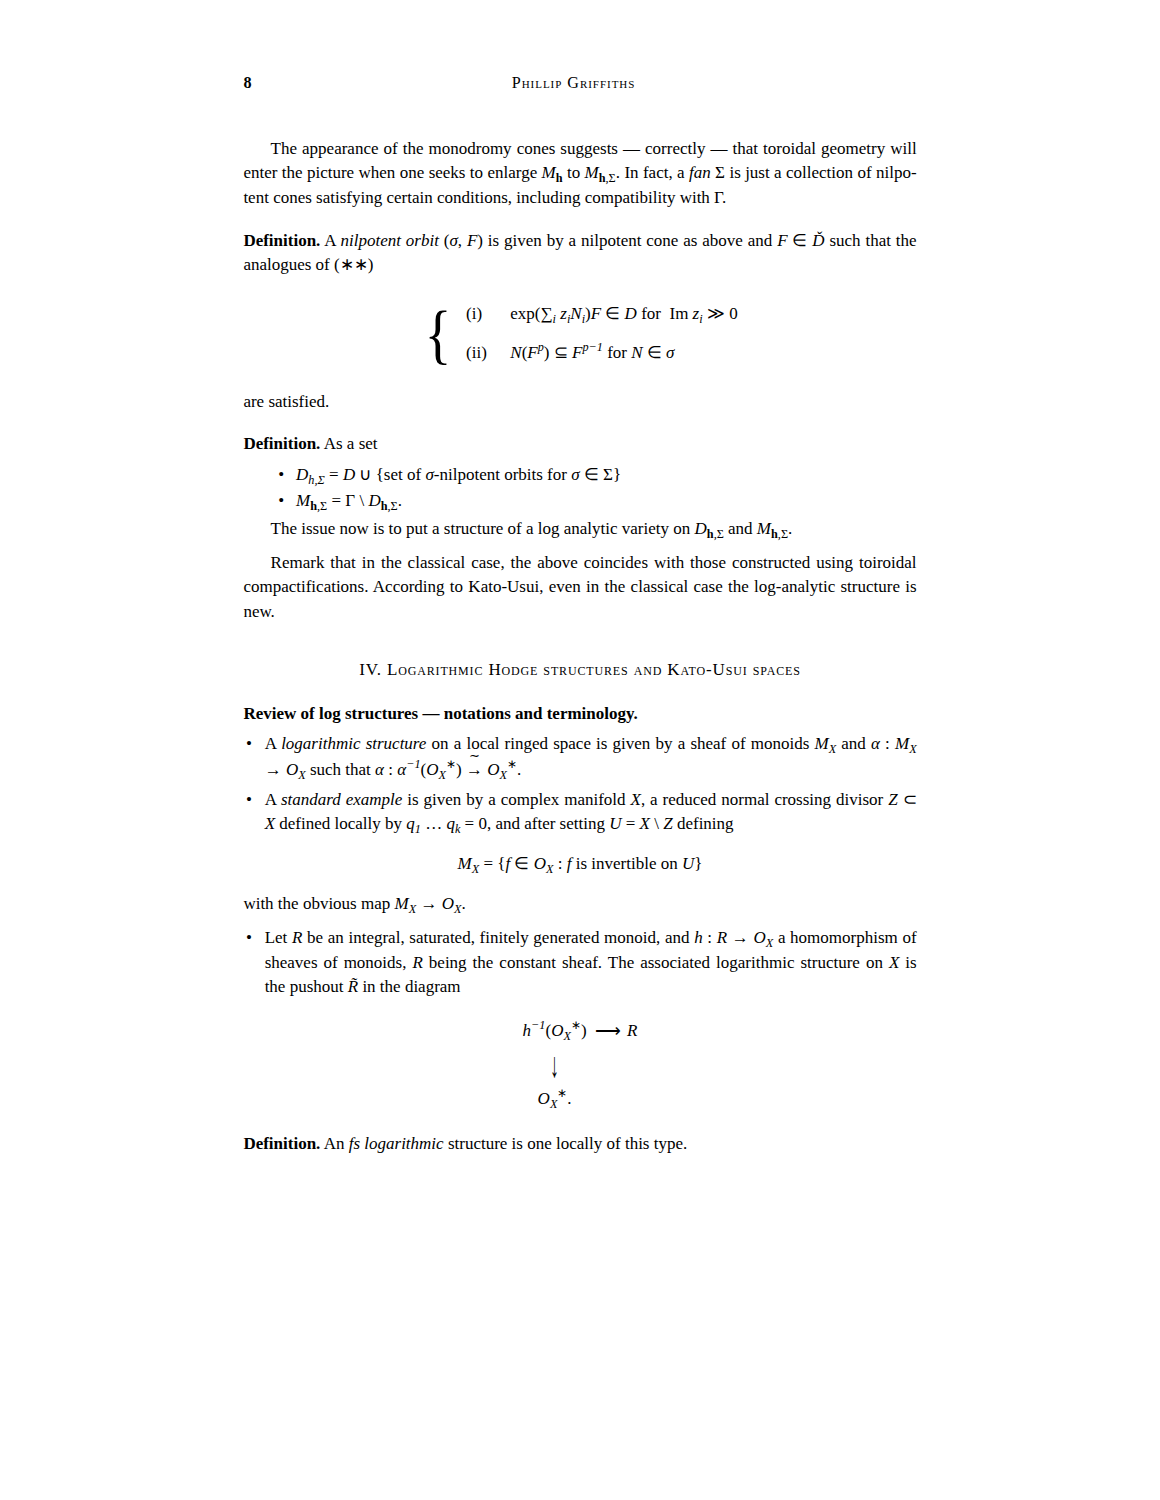8 Phillip Griffiths
The appearance of the monodromy cones suggests — correctly — that toroidal geometry will enter the picture when one seeks to enlarge Mh to Mh,Σ. In fact, a fan Σ is just a collection of nilpotent cones satisfying certain conditions, including compatibility with Γ.
Definition. A nilpotent orbit (σ, F) is given by a nilpotent cone as above and F ∈ Ď such that the analogues of (∗∗)
{
(i) exp(∑i ziNi)F ∈ D for Im zi ≫ 0
(ii) N(Fp) ⊆ Fp−1 for N ∈ σ
are satisfied.
Definition. As a set
Dh,Σ = D ∪ {set of σ-nilpotent orbits for σ ∈ Σ}
Mh,Σ = Γ \ Dh,Σ.
The issue now is to put a structure of a log analytic variety on Dh,Σ and Mh,Σ.
Remark that in the classical case, the above coincides with those constructed using toiroidal compactifications. According to Kato-Usui, even in the classical case the log-analytic structure is new.
IV. Logarithmic Hodge structures and Kato-Usui spaces
Review of log structures — notations and terminology.
A logarithmic structure on a local ringed space is given by a sheaf of monoids MX and α : MX → OX such that α : α−1(OX∗) ∼→ OX∗.
A standard example is given by a complex manifold X, a reduced normal crossing divisor Z ⊂ X defined locally by q1 … qk = 0, and after setting U = X \ Z defining
MX = {f ∈ OX : f is invertible on U}
with the obvious map MX → OX.
Let R be an integral, saturated, finitely generated monoid, and h : R → OX a homomorphism of sheaves of monoids, R being the constant sheaf. The associated logarithmic structure on X is the pushout R̃ in the diagram
| h −1 ( O X ∗ ) | ⟶ | R |
| ↓ | | |
| O X ∗ . | | |
Definition. An fs logarithmic structure is one locally of this type.